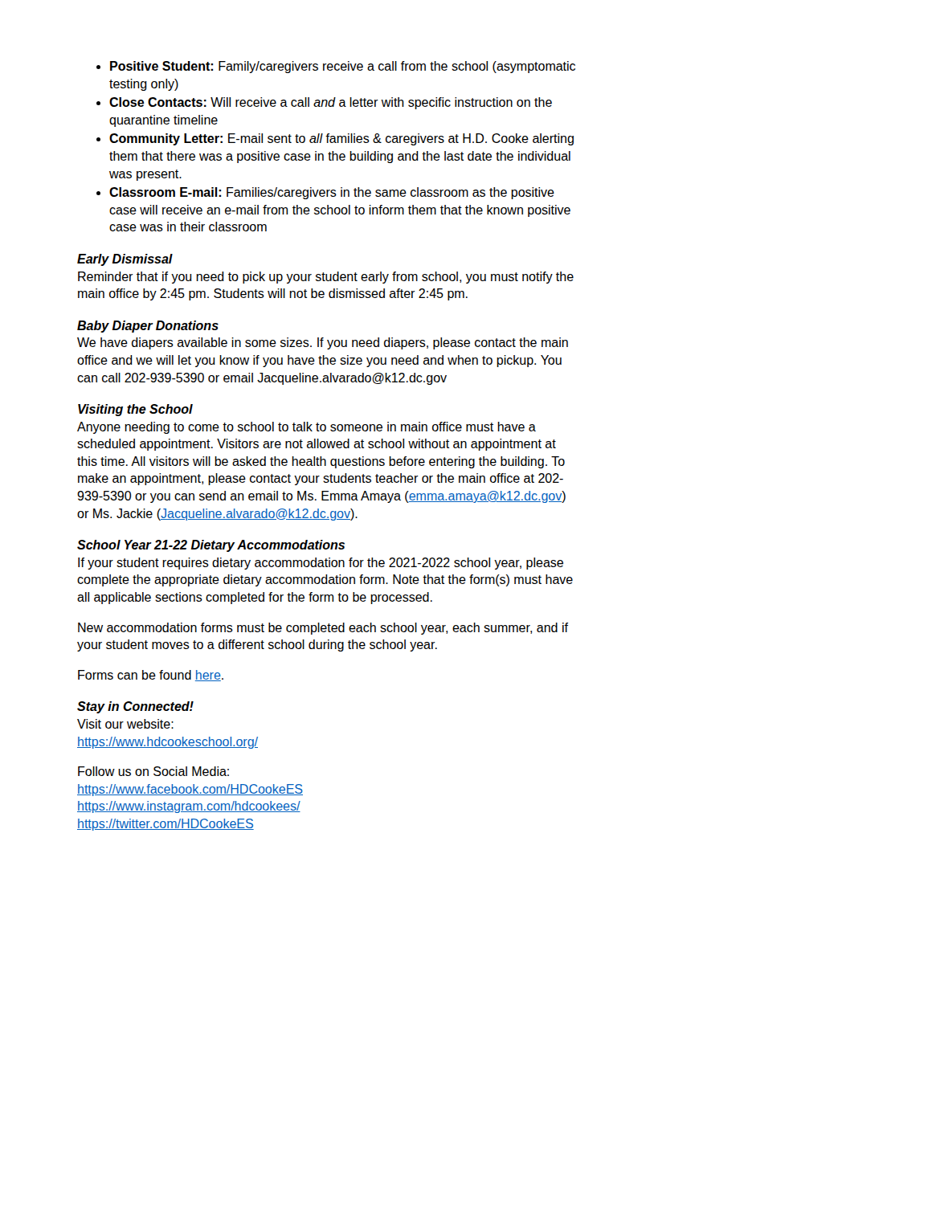Positive Student: Family/caregivers receive a call from the school (asymptomatic testing only)
Close Contacts: Will receive a call and a letter with specific instruction on the quarantine timeline
Community Letter: E-mail sent to all families & caregivers at H.D. Cooke alerting them that there was a positive case in the building and the last date the individual was present.
Classroom E-mail: Families/caregivers in the same classroom as the positive case will receive an e-mail from the school to inform them that the known positive case was in their classroom
Early Dismissal
Reminder that if you need to pick up your student early from school, you must notify the main office by 2:45 pm. Students will not be dismissed after 2:45 pm.
Baby Diaper Donations
We have diapers available in some sizes. If you need diapers, please contact the main office and we will let you know if you have the size you need and when to pickup. You can call 202-939-5390 or email Jacqueline.alvarado@k12.dc.gov
Visiting the School
Anyone needing to come to school to talk to someone in main office must have a scheduled appointment. Visitors are not allowed at school without an appointment at this time. All visitors will be asked the health questions before entering the building. To make an appointment, please contact your students teacher or the main office at 202-939-5390 or you can send an email to Ms. Emma Amaya (emma.amaya@k12.dc.gov) or Ms. Jackie (Jacqueline.alvarado@k12.dc.gov).
School Year 21-22 Dietary Accommodations
If your student requires dietary accommodation for the 2021-2022 school year, please complete the appropriate dietary accommodation form. Note that the form(s) must have all applicable sections completed for the form to be processed.
New accommodation forms must be completed each school year, each summer, and if your student moves to a different school during the school year.
Forms can be found here.
Stay in Connected!
Visit our website:
https://www.hdcookeschool.org/
Follow us on Social Media:
https://www.facebook.com/HDCookeES
https://www.instagram.com/hdcookees/
https://twitter.com/HDCookeES